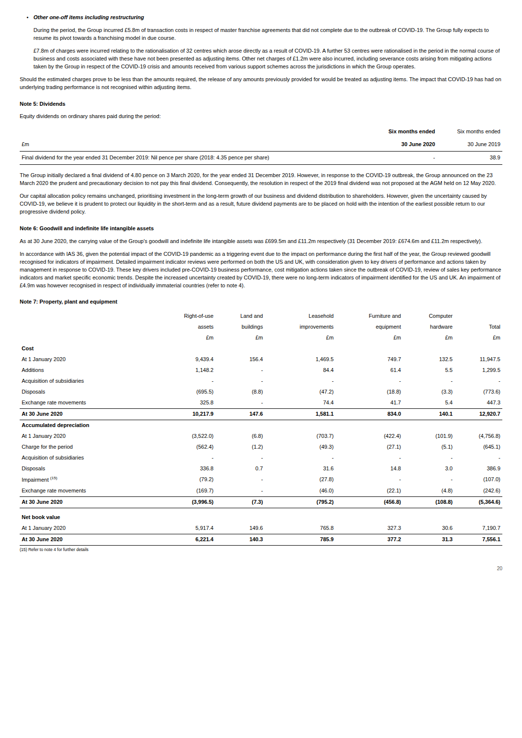•
Other one-off items including restructuring
During the period, the Group incurred £5.8m of transaction costs in respect of master franchise agreements that did not complete due to the outbreak of COVID-19. The Group fully expects to resume its pivot towards a franchising model in due course.
£7.8m of charges were incurred relating to the rationalisation of 32 centres which arose directly as a result of COVID-19. A further 53 centres were rationalised in the period in the normal course of business and costs associated with these have not been presented as adjusting items. Other net charges of £1.2m were also incurred, including severance costs arising from mitigating actions taken by the Group in respect of the COVID-19 crisis and amounts received from various support schemes across the jurisdictions in which the Group operates.
Should the estimated charges prove to be less than the amounts required, the release of any amounts previously provided for would be treated as adjusting items. The impact that COVID-19 has had on underlying trading performance is not recognised within adjusting items.
Note 5: Dividends
Equity dividends on ordinary shares paid during the period:
| | Six months ended | Six months ended |
| £m | 30 June 2020 | 30 June 2019 |
| Final dividend for the year ended 31 December 2019: Nil pence per share (2018: 4.35 pence per share) | - | 38.9 |
The Group initially declared a final dividend of 4.80 pence on 3 March 2020, for the year ended 31 December 2019. However, in response to the COVID-19 outbreak, the Group announced on the 23 March 2020 the prudent and precautionary decision to not pay this final dividend. Consequently, the resolution in respect of the 2019 final dividend was not proposed at the AGM held on 12 May 2020.
Our capital allocation policy remains unchanged, prioritising investment in the long-term growth of our business and dividend distribution to shareholders. However, given the uncertainty caused by COVID-19, we believe it is prudent to protect our liquidity in the short-term and as a result, future dividend payments are to be placed on hold with the intention of the earliest possible return to our progressive dividend policy.
Note 6: Goodwill and indefinite life intangible assets
As at 30 June 2020, the carrying value of the Group's goodwill and indefinite life intangible assets was £699.5m and £11.2m respectively (31 December 2019: £674.6m and £11.2m respectively).
In accordance with IAS 36, given the potential impact of the COVID-19 pandemic as a triggering event due to the impact on performance during the first half of the year, the Group reviewed goodwill recognised for indicators of impairment. Detailed impairment indicator reviews were performed on both the US and UK, with consideration given to key drivers of performance and actions taken by management in response to COVID-19. These key drivers included pre-COVID-19 business performance, cost mitigation actions taken since the outbreak of COVID-19, review of sales key performance indicators and market specific economic trends. Despite the increased uncertainty created by COVID-19, there were no long-term indicators of impairment identified for the US and UK. An impairment of £4.9m was however recognised in respect of individually immaterial countries (refer to note 4).
Note 7: Property, plant and equipment
| | Right-of-use | Land and | Leasehold | Furniture and | Computer | |
| --- | --- | --- | --- | --- | --- | --- |
| | assets | buildings | improvements | equipment | hardware | Total |
| | £m | £m | £m | £m | £m | £m |
| Cost | | | | | | |
| At 1 January 2020 | 9,439.4 | 156.4 | 1,469.5 | 749.7 | 132.5 | 11,947.5 |
| Additions | 1,148.2 | - | 84.4 | 61.4 | 5.5 | 1,299.5 |
| Acquisition of subsidiaries | - | - | - | - | - | - |
| Disposals | (695.5) | (8.8) | (47.2) | (18.8) | (3.3) | (773.6) |
| Exchange rate movements | 325.8 | - | 74.4 | 41.7 | 5.4 | 447.3 |
| At 30 June 2020 | 10,217.9 | 147.6 | 1,581.1 | 834.0 | 140.1 | 12,920.7 |
| Accumulated depreciation | | | | | | |
| At 1 January 2020 | (3,522.0) | (6.8) | (703.7) | (422.4) | (101.9) | (4,756.8) |
| Charge for the period | (562.4) | (1.2) | (49.3) | (27.1) | (5.1) | (645.1) |
| Acquisition of subsidiaries | - | - | - | - | - | - |
| Disposals | 336.8 | 0.7 | 31.6 | 14.8 | 3.0 | 386.9 |
| Impairment (15) | (79.2) | - | (27.8) | - | - | (107.0) |
| Exchange rate movements | (169.7) | - | (46.0) | (22.1) | (4.8) | (242.6) |
| At 30 June 2020 | (3,996.5) | (7.3) | (795.2) | (456.8) | (108.8) | (5,364.6) |
| Net book value | | | | | | |
| At 1 January 2020 | 5,917.4 | 149.6 | 765.8 | 327.3 | 30.6 | 7,190.7 |
| At 30 June 2020 | 6,221.4 | 140.3 | 785.9 | 377.2 | 31.3 | 7,556.1 |
(15) Refer to note 4 for further details
20